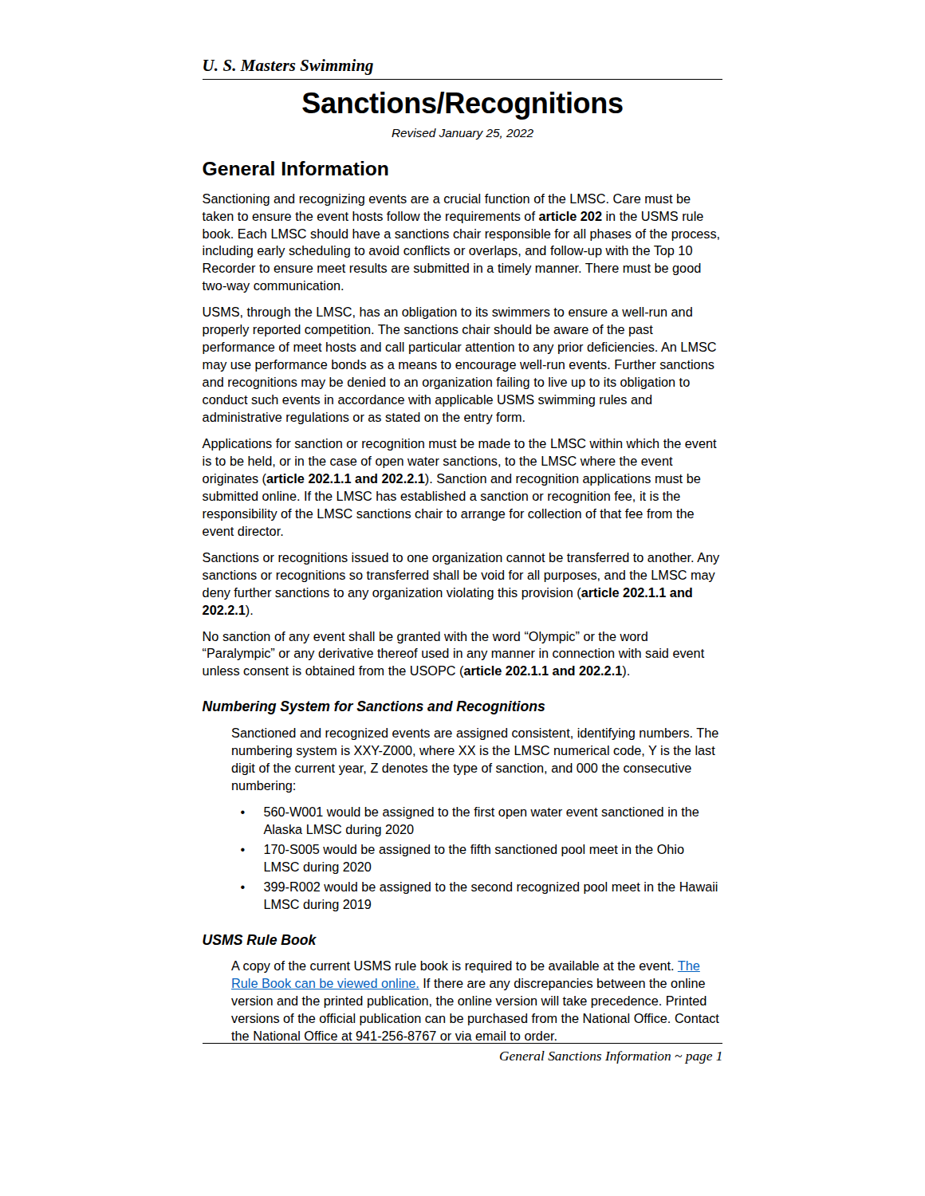U. S. Masters Swimming
Sanctions/Recognitions
Revised January 25, 2022
General Information
Sanctioning and recognizing events are a crucial function of the LMSC. Care must be taken to ensure the event hosts follow the requirements of article 202 in the USMS rule book. Each LMSC should have a sanctions chair responsible for all phases of the process, including early scheduling to avoid conflicts or overlaps, and follow-up with the Top 10 Recorder to ensure meet results are submitted in a timely manner. There must be good two-way communication.
USMS, through the LMSC, has an obligation to its swimmers to ensure a well-run and properly reported competition. The sanctions chair should be aware of the past performance of meet hosts and call particular attention to any prior deficiencies. An LMSC may use performance bonds as a means to encourage well-run events. Further sanctions and recognitions may be denied to an organization failing to live up to its obligation to conduct such events in accordance with applicable USMS swimming rules and administrative regulations or as stated on the entry form.
Applications for sanction or recognition must be made to the LMSC within which the event is to be held, or in the case of open water sanctions, to the LMSC where the event originates (article 202.1.1 and 202.2.1). Sanction and recognition applications must be submitted online. If the LMSC has established a sanction or recognition fee, it is the responsibility of the LMSC sanctions chair to arrange for collection of that fee from the event director.
Sanctions or recognitions issued to one organization cannot be transferred to another. Any sanctions or recognitions so transferred shall be void for all purposes, and the LMSC may deny further sanctions to any organization violating this provision (article 202.1.1 and 202.2.1).
No sanction of any event shall be granted with the word “Olympic” or the word “Paralympic” or any derivative thereof used in any manner in connection with said event unless consent is obtained from the USOPC (article 202.1.1 and 202.2.1).
Numbering System for Sanctions and Recognitions
Sanctioned and recognized events are assigned consistent, identifying numbers. The numbering system is XXY-Z000, where XX is the LMSC numerical code, Y is the last digit of the current year, Z denotes the type of sanction, and 000 the consecutive numbering:
560-W001 would be assigned to the first open water event sanctioned in the Alaska LMSC during 2020
170-S005 would be assigned to the fifth sanctioned pool meet in the Ohio LMSC during 2020
399-R002 would be assigned to the second recognized pool meet in the Hawaii LMSC during 2019
USMS Rule Book
A copy of the current USMS rule book is required to be available at the event. The Rule Book can be viewed online. If there are any discrepancies between the online version and the printed publication, the online version will take precedence. Printed versions of the official publication can be purchased from the National Office. Contact the National Office at 941-256-8767 or via email to order.
General Sanctions Information ~ page 1